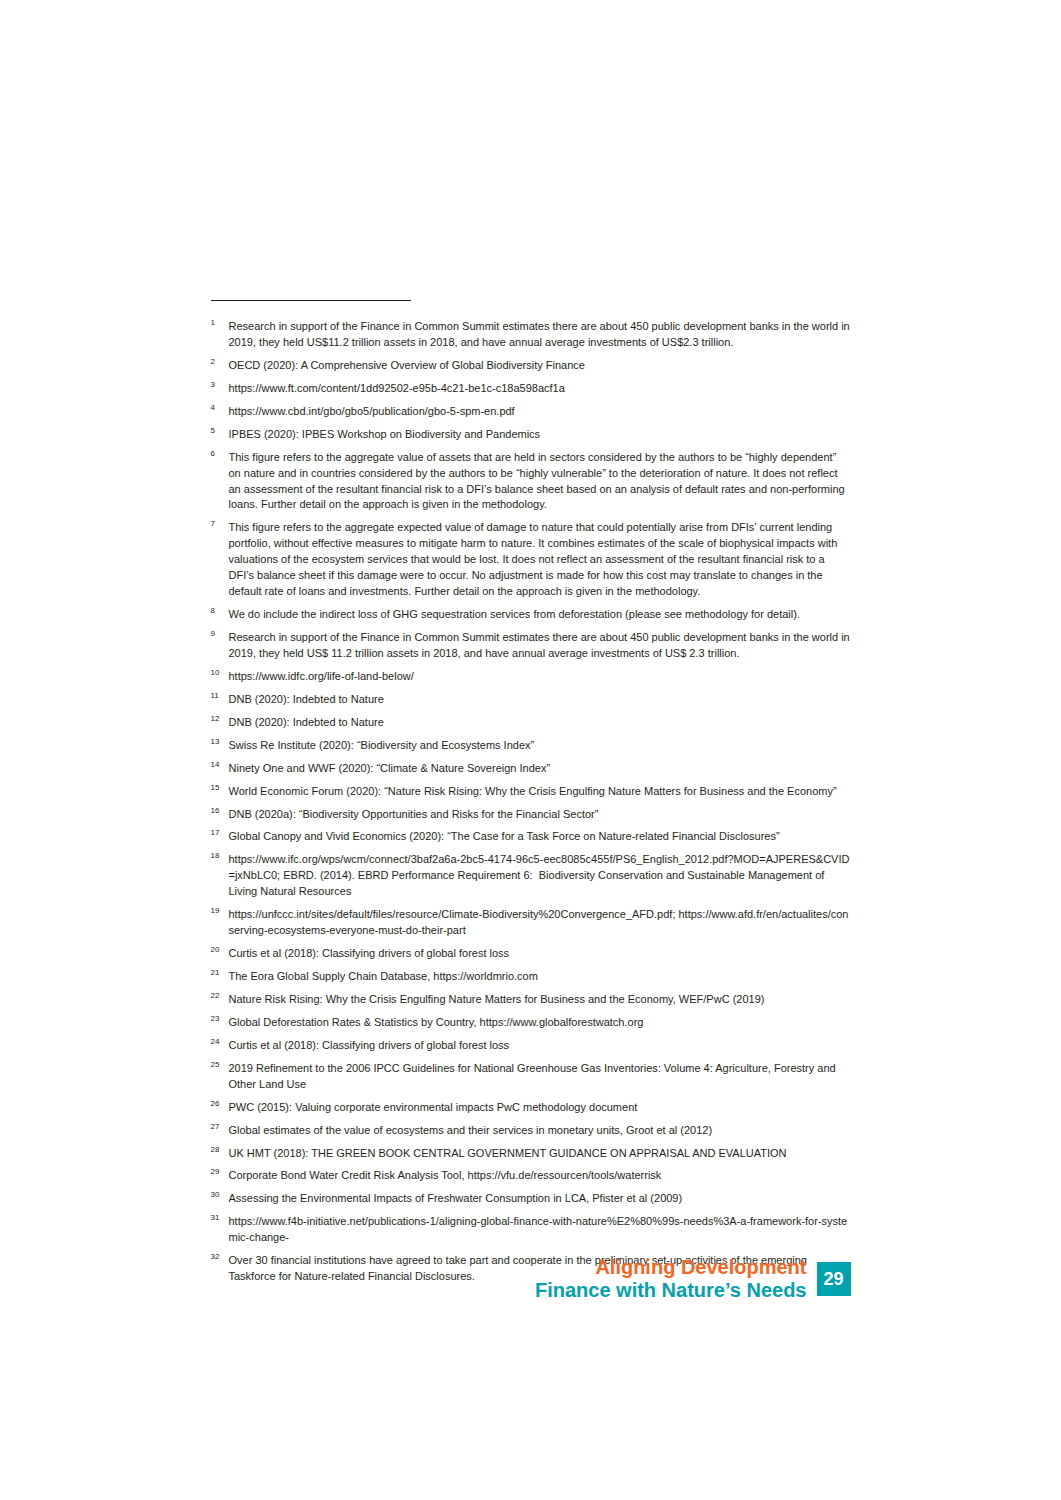1 Research in support of the Finance in Common Summit estimates there are about 450 public development banks in the world in 2019, they held US$11.2 trillion assets in 2018, and have annual average investments of US$2.3 trillion.
2 OECD (2020): A Comprehensive Overview of Global Biodiversity Finance
3 https://www.ft.com/content/1dd92502-e95b-4c21-be1c-c18a598acf1a
4 https://www.cbd.int/gbo/gbo5/publication/gbo-5-spm-en.pdf
5 IPBES (2020): IPBES Workshop on Biodiversity and Pandemics
6 This figure refers to the aggregate value of assets that are held in sectors considered by the authors to be “highly dependent” on nature and in countries considered by the authors to be “highly vulnerable” to the deterioration of nature. It does not reflect an assessment of the resultant financial risk to a DFI’s balance sheet based on an analysis of default rates and non-performing loans. Further detail on the approach is given in the methodology.
7 This figure refers to the aggregate expected value of damage to nature that could potentially arise from DFIs’ current lending portfolio, without effective measures to mitigate harm to nature. It combines estimates of the scale of biophysical impacts with valuations of the ecosystem services that would be lost. It does not reflect an assessment of the resultant financial risk to a DFI’s balance sheet if this damage were to occur. No adjustment is made for how this cost may translate to changes in the default rate of loans and investments. Further detail on the approach is given in the methodology.
8 We do include the indirect loss of GHG sequestration services from deforestation (please see methodology for detail).
9 Research in support of the Finance in Common Summit estimates there are about 450 public development banks in the world in 2019, they held US$ 11.2 trillion assets in 2018, and have annual average investments of US$ 2.3 trillion.
10 https://www.idfc.org/life-of-land-below/
11 DNB (2020): Indebted to Nature
12 DNB (2020): Indebted to Nature
13 Swiss Re Institute (2020): “Biodiversity and Ecosystems Index”
14 Ninety One and WWF (2020): “Climate & Nature Sovereign Index”
15 World Economic Forum (2020): “Nature Risk Rising: Why the Crisis Engulfing Nature Matters for Business and the Economy”
16 DNB (2020a): “Biodiversity Opportunities and Risks for the Financial Sector”
17 Global Canopy and Vivid Economics (2020): “The Case for a Task Force on Nature-related Financial Disclosures”
18 https://www.ifc.org/wps/wcm/connect/3baf2a6a-2bc5-4174-96c5-eec8085c455f/PS6_English_2012.pdf?MOD=AJPERES&CVID=jxNbLC0; EBRD. (2014). EBRD Performance Requirement 6: Biodiversity Conservation and Sustainable Management of Living Natural Resources
19 https://unfccc.int/sites/default/files/resource/Climate-Biodiversity%20Convergence_AFD.pdf; https://www.afd.fr/en/actualites/conserving-ecosystems-everyone-must-do-their-part
20 Curtis et al (2018): Classifying drivers of global forest loss
21 The Eora Global Supply Chain Database, https://worldmrio.com
22 Nature Risk Rising: Why the Crisis Engulfing Nature Matters for Business and the Economy, WEF/PwC (2019)
23 Global Deforestation Rates & Statistics by Country, https://www.globalforestwatch.org
24 Curtis et al (2018): Classifying drivers of global forest loss
252019 Refinement to the 2006 IPCC Guidelines for National Greenhouse Gas Inventories: Volume 4: Agriculture, Forestry and Other Land Use
26 PWC (2015): Valuing corporate environmental impacts PwC methodology document
27 Global estimates of the value of ecosystems and their services in monetary units, Groot et al (2012)
28 UK HMT (2018): THE GREEN BOOK CENTRAL GOVERNMENT GUIDANCE ON APPRAISAL AND EVALUATION
29 Corporate Bond Water Credit Risk Analysis Tool, https://vfu.de/ressourcen/tools/waterrisk
30 Assessing the Environmental Impacts of Freshwater Consumption in LCA, Pfister et al (2009)
31 https://www.f4b-initiative.net/publications-1/aligning-global-finance-with-nature%E2%80%99s-needs%3A-a-framework-for-systemic-change-
32 Over 30 financial institutions have agreed to take part and cooperate in the preliminary set-up activities of the emerging Taskforce for Nature-related Financial Disclosures.
Aligning Development
Finance with Nature’s Needs
29